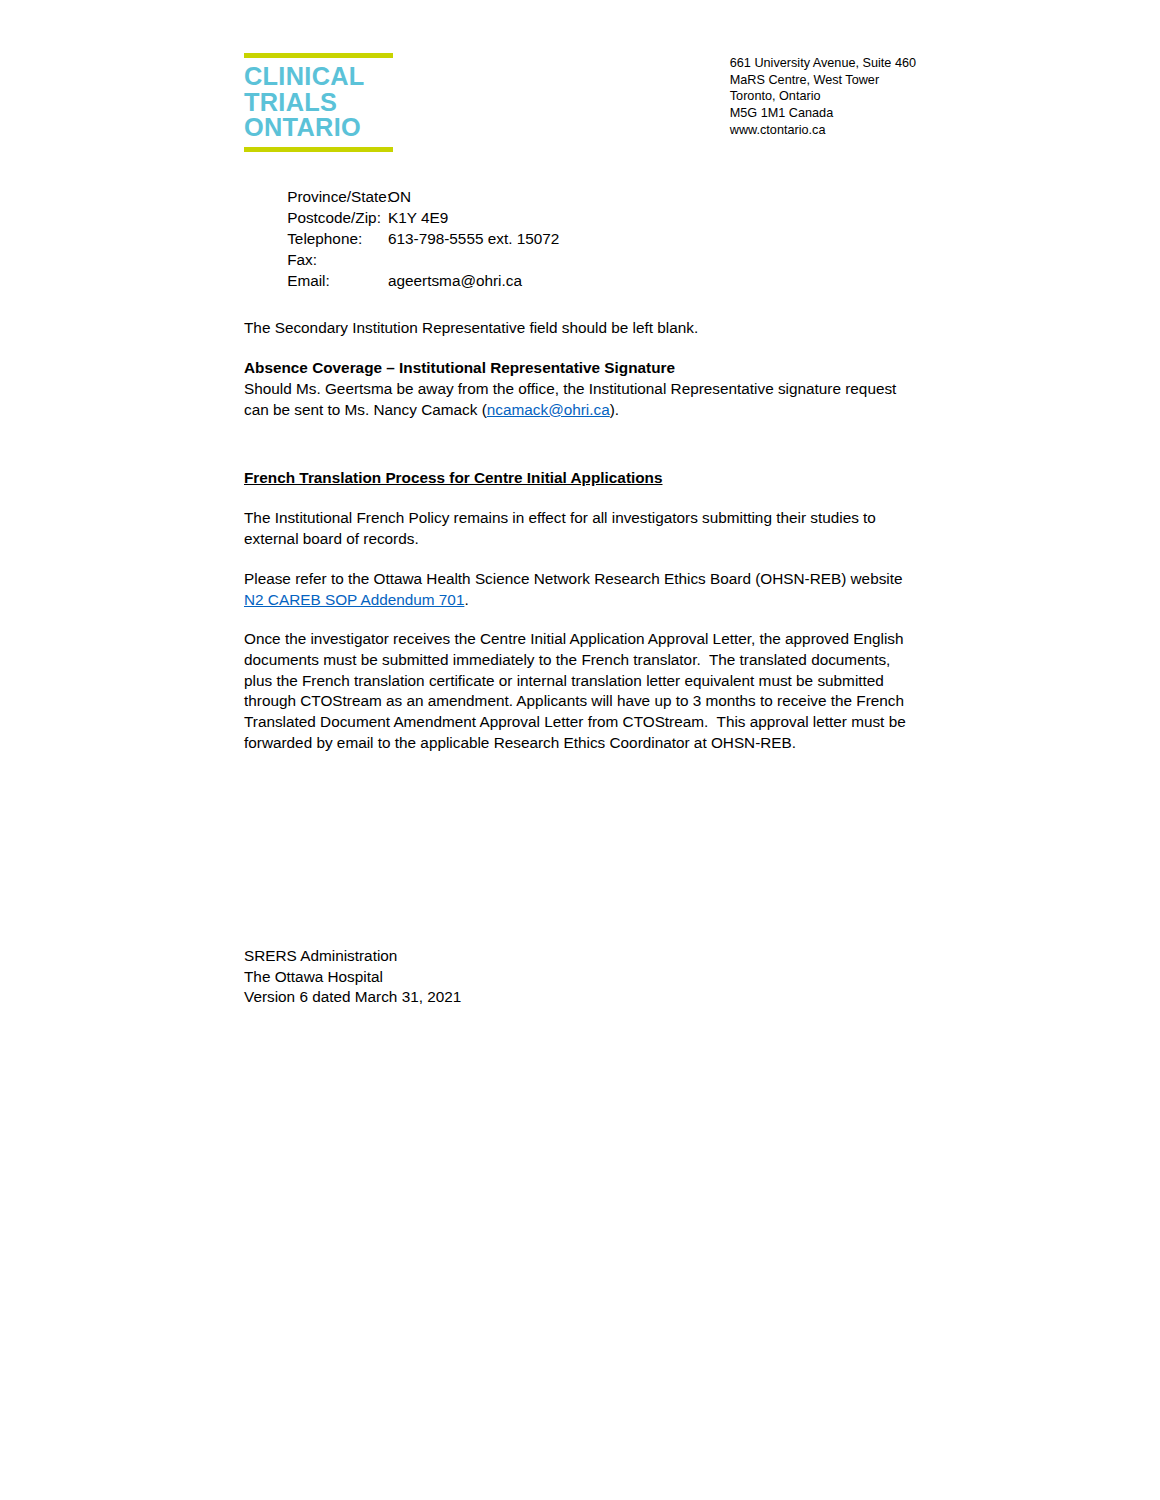Clinical
Trials
Ontario
661 University Avenue, Suite 460
MaRS Centre, West Tower
Toronto, Ontario
M5G 1M1 Canada
www.ctontario.ca
Province/State: ON
Postcode/Zip: K1Y 4E9
Telephone: 613-798-5555 ext. 15072
Fax:
Email: ageertsma@ohri.ca
The Secondary Institution Representative field should be left blank.
Absence Coverage – Institutional Representative Signature
Should Ms. Geertsma be away from the office, the Institutional Representative signature request can be sent to Ms. Nancy Camack (ncamack@ohri.ca).
French Translation Process for Centre Initial Applications
The Institutional French Policy remains in effect for all investigators submitting their studies to external board of records.
Please refer to the Ottawa Health Science Network Research Ethics Board (OHSN-REB) website N2 CAREB SOP Addendum 701.
Once the investigator receives the Centre Initial Application Approval Letter, the approved English documents must be submitted immediately to the French translator. The translated documents, plus the French translation certificate or internal translation letter equivalent must be submitted through CTOStream as an amendment. Applicants will have up to 3 months to receive the French Translated Document Amendment Approval Letter from CTOStream. This approval letter must be forwarded by email to the applicable Research Ethics Coordinator at OHSN-REB.
SRERS Administration
The Ottawa Hospital
Version 6 dated March 31, 2021